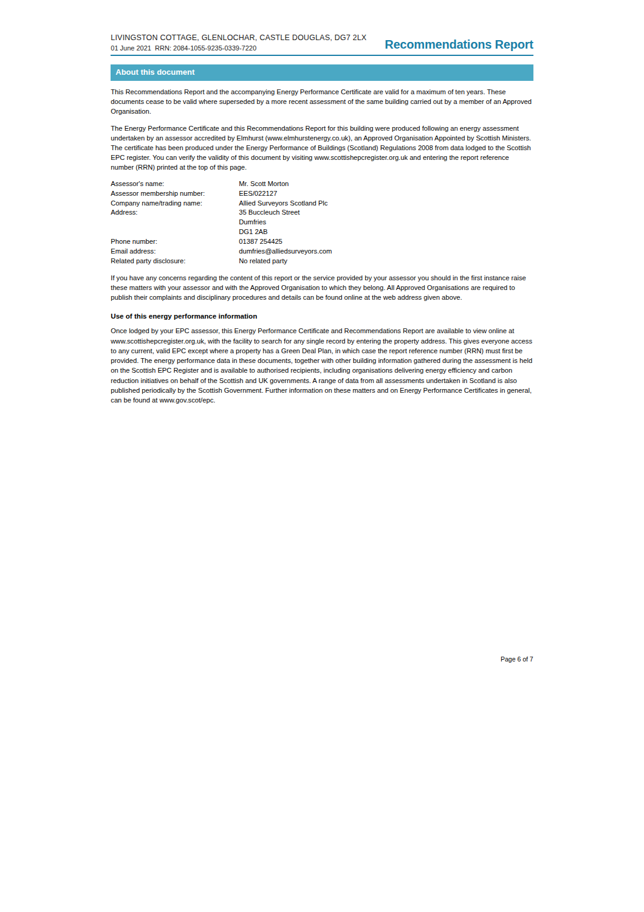LIVINGSTON COTTAGE, GLENLOCHAR, CASTLE DOUGLAS, DG7 2LX
01 June 2021 RRN: 2084-1055-9235-0339-7220
Recommendations Report
About this document
This Recommendations Report and the accompanying Energy Performance Certificate are valid for a maximum of ten years. These documents cease to be valid where superseded by a more recent assessment of the same building carried out by a member of an Approved Organisation.
The Energy Performance Certificate and this Recommendations Report for this building were produced following an energy assessment undertaken by an assessor accredited by Elmhurst (www.elmhurstenergy.co.uk), an Approved Organisation Appointed by Scottish Ministers. The certificate has been produced under the Energy Performance of Buildings (Scotland) Regulations 2008 from data lodged to the Scottish EPC register. You can verify the validity of this document by visiting www.scottishepcregister.org.uk and entering the report reference number (RRN) printed at the top of this page.
| Assessor's name: | Mr. Scott Morton |
| Assessor membership number: | EES/022127 |
| Company name/trading name: | Allied Surveyors Scotland Plc |
| Address: | 35 Buccleuch Street Dumfries DG1 2AB |
| Phone number: | 01387 254425 |
| Email address: | dumfries@alliedsurveyors.com |
| Related party disclosure: | No related party |
If you have any concerns regarding the content of this report or the service provided by your assessor you should in the first instance raise these matters with your assessor and with the Approved Organisation to which they belong. All Approved Organisations are required to publish their complaints and disciplinary procedures and details can be found online at the web address given above.
Use of this energy performance information
Once lodged by your EPC assessor, this Energy Performance Certificate and Recommendations Report are available to view online at www.scottishepcregister.org.uk, with the facility to search for any single record by entering the property address. This gives everyone access to any current, valid EPC except where a property has a Green Deal Plan, in which case the report reference number (RRN) must first be provided. The energy performance data in these documents, together with other building information gathered during the assessment is held on the Scottish EPC Register and is available to authorised recipients, including organisations delivering energy efficiency and carbon reduction initiatives on behalf of the Scottish and UK governments. A range of data from all assessments undertaken in Scotland is also published periodically by the Scottish Government. Further information on these matters and on Energy Performance Certificates in general, can be found at www.gov.scot/epc.
Page 6 of 7